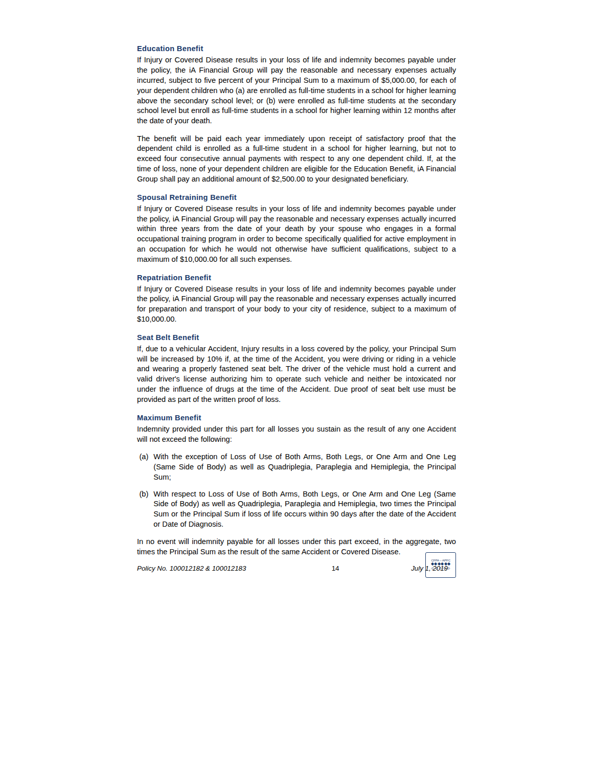Education Benefit
If Injury or Covered Disease results in your loss of life and indemnity becomes payable under the policy, the iA Financial Group will pay the reasonable and necessary expenses actually incurred, subject to five percent of your Principal Sum to a maximum of $5,000.00, for each of your dependent children who (a) are enrolled as full-time students in a school for higher learning above the secondary school level; or (b) were enrolled as full-time students at the secondary school level but enroll as full-time students in a school for higher learning within 12 months after the date of your death.
The benefit will be paid each year immediately upon receipt of satisfactory proof that the dependent child is enrolled as a full-time student in a school for higher learning, but not to exceed four consecutive annual payments with respect to any one dependent child. If, at the time of loss, none of your dependent children are eligible for the Education Benefit, iA Financial Group shall pay an additional amount of $2,500.00 to your designated beneficiary.
Spousal Retraining Benefit
If Injury or Covered Disease results in your loss of life and indemnity becomes payable under the policy, iA Financial Group will pay the reasonable and necessary expenses actually incurred within three years from the date of your death by your spouse who engages in a formal occupational training program in order to become specifically qualified for active employment in an occupation for which he would not otherwise have sufficient qualifications, subject to a maximum of $10,000.00 for all such expenses.
Repatriation Benefit
If Injury or Covered Disease results in your loss of life and indemnity becomes payable under the policy, iA Financial Group will pay the reasonable and necessary expenses actually incurred for preparation and transport of your body to your city of residence, subject to a maximum of $10,000.00.
Seat Belt Benefit
If, due to a vehicular Accident, Injury results in a loss covered by the policy, your Principal Sum will be increased by 10% if, at the time of the Accident, you were driving or riding in a vehicle and wearing a properly fastened seat belt. The driver of the vehicle must hold a current and valid driver's license authorizing him to operate such vehicle and neither be intoxicated nor under the influence of drugs at the time of the Accident. Due proof of seat belt use must be provided as part of the written proof of loss.
Maximum Benefit
Indemnity provided under this part for all losses you sustain as the result of any one Accident will not exceed the following:
(a) With the exception of Loss of Use of Both Arms, Both Legs, or One Arm and One Leg (Same Side of Body) as well as Quadriplegia, Paraplegia and Hemiplegia, the Principal Sum;
(b) With respect to Loss of Use of Both Arms, Both Legs, or One Arm and One Leg (Same Side of Body) as well as Quadriplegia, Paraplegia and Hemiplegia, two times the Principal Sum or the Principal Sum if loss of life occurs within 90 days after the date of the Accident or Date of Diagnosis.
In no event will indemnity payable for all losses under this part exceed, in the aggregate, two times the Principal Sum as the result of the same Accident or Covered Disease.
Policy No. 100012182 & 100012183
14
July 1, 2019
CFPA – APFC
◆◆◆◆◆◆
✧✧✧✧✧